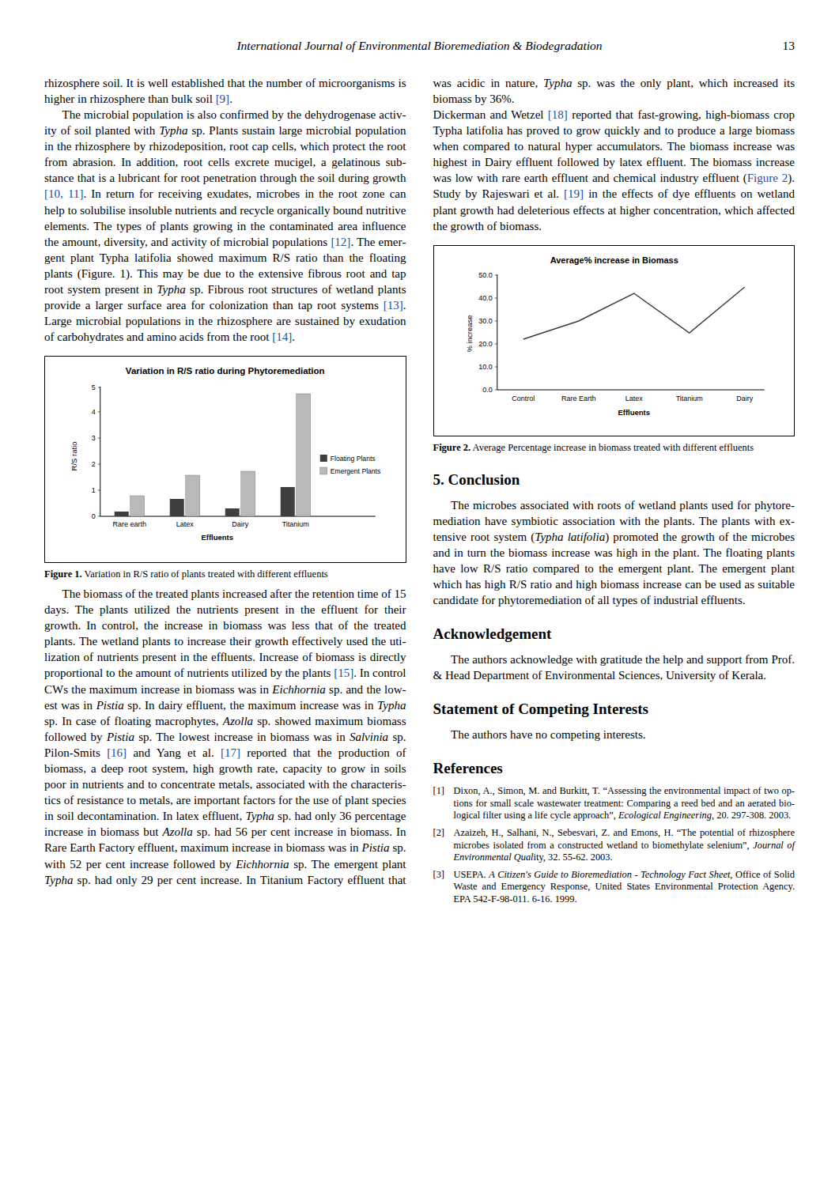International Journal of Environmental Bioremediation & Biodegradation 13
rhizosphere soil. It is well established that the number of microorganisms is higher in rhizosphere than bulk soil [9].
The microbial population is also confirmed by the dehydrogenase activity of soil planted with Typha sp. Plants sustain large microbial population in the rhizosphere by rhizodeposition, root cap cells, which protect the root from abrasion. In addition, root cells excrete mucigel, a gelatinous substance that is a lubricant for root penetration through the soil during growth [10, 11]. In return for receiving exudates, microbes in the root zone can help to solubilise insoluble nutrients and recycle organically bound nutritive elements. The types of plants growing in the contaminated area influence the amount, diversity, and activity of microbial populations [12]. The emergent plant Typha latifolia showed maximum R/S ratio than the floating plants (Figure. 1). This may be due to the extensive fibrous root and tap root system present in Typha sp. Fibrous root structures of wetland plants provide a larger surface area for colonization than tap root systems [13]. Large microbial populations in the rhizosphere are sustained by exudation of carbohydrates and amino acids from the root [14].
Variation in R/S ratio during Phytoremediation 0 1 2 3 4 5 R/S ratio Rare earth Latex Dairy Titanium Effluents Floating Plants Emergent Plants
Figure 1. Variation in R/S ratio of plants treated with different effluents
The biomass of the treated plants increased after the retention time of 15 days. The plants utilized the nutrients present in the effluent for their growth. In control, the increase in biomass was less that of the treated plants. The wetland plants to increase their growth effectively used the utilization of nutrients present in the effluents. Increase of biomass is directly proportional to the amount of nutrients utilized by the plants [15]. In control CWs the maximum increase in biomass was in Eichhornia sp. and the lowest was in Pistia sp. In dairy effluent, the maximum increase was in Typha sp. In case of floating macrophytes, Azolla sp. showed maximum biomass followed by Pistia sp. The lowest increase in biomass was in Salvinia sp. Pilon-Smits [16] and Yang et al. [17] reported that the production of biomass, a deep root system, high growth rate, capacity to grow in soils poor in nutrients and to concentrate metals, associated with the characteristics of resistance to metals, are important factors for the use of plant species in soil decontamination. In latex effluent, Typha sp. had only 36 percentage increase in biomass but Azolla sp. had 56 per cent increase in biomass. In Rare Earth Factory effluent, maximum increase in biomass was in Pistia sp. with 52 per cent increase followed by Eichhornia sp. The emergent plant Typha sp. had only 29 per cent increase. In Titanium Factory effluent that was acidic in nature, Typha sp. was the only plant, which increased its biomass by 36%.
Dickerman and Wetzel [18] reported that fast-growing, high-biomass crop Typha latifolia has proved to grow quickly and to produce a large biomass when compared to natural hyper accumulators. The biomass increase was highest in Dairy effluent followed by latex effluent. The biomass increase was low with rare earth effluent and chemical industry effluent (Figure 2). Study by Rajeswari et al. [19] in the effects of dye effluents on wetland plant growth had deleterious effects at higher concentration, which affected the growth of biomass.
Average% increase in Biomass 0.0 10.0 20.0 30.0 40.0 50.0 % increase Control Rare Earth Latex Titanium Dairy Effluents
Figure 2. Average Percentage increase in biomass treated with different effluents
5. Conclusion
The microbes associated with roots of wetland plants used for phytoremediation have symbiotic association with the plants. The plants with extensive root system (Typha latifolia) promoted the growth of the microbes and in turn the biomass increase was high in the plant. The floating plants have low R/S ratio compared to the emergent plant. The emergent plant which has high R/S ratio and high biomass increase can be used as suitable candidate for phytoremediation of all types of industrial effluents.
Acknowledgement
The authors acknowledge with gratitude the help and support from Prof. & Head Department of Environmental Sciences, University of Kerala.
Statement of Competing Interests
The authors have no competing interests.
References
[1]
Dixon, A., Simon, M. and Burkitt, T. “Assessing the environmental impact of two options for small scale wastewater treatment: Comparing a reed bed and an aerated biological filter using a life cycle approach”, Ecological Engineering, 20. 297-308. 2003.
[2]
Azaizeh, H., Salhani, N., Sebesvari, Z. and Emons, H. “The potential of rhizosphere microbes isolated from a constructed wetland to biomethylate selenium”, Journal of Environmental Quality, 32. 55-62. 2003.
[3]
USEPA. A Citizen's Guide to Bioremediation - Technology Fact Sheet, Office of Solid Waste and Emergency Response, United States Environmental Protection Agency. EPA 542-F-98-011. 6-16. 1999.